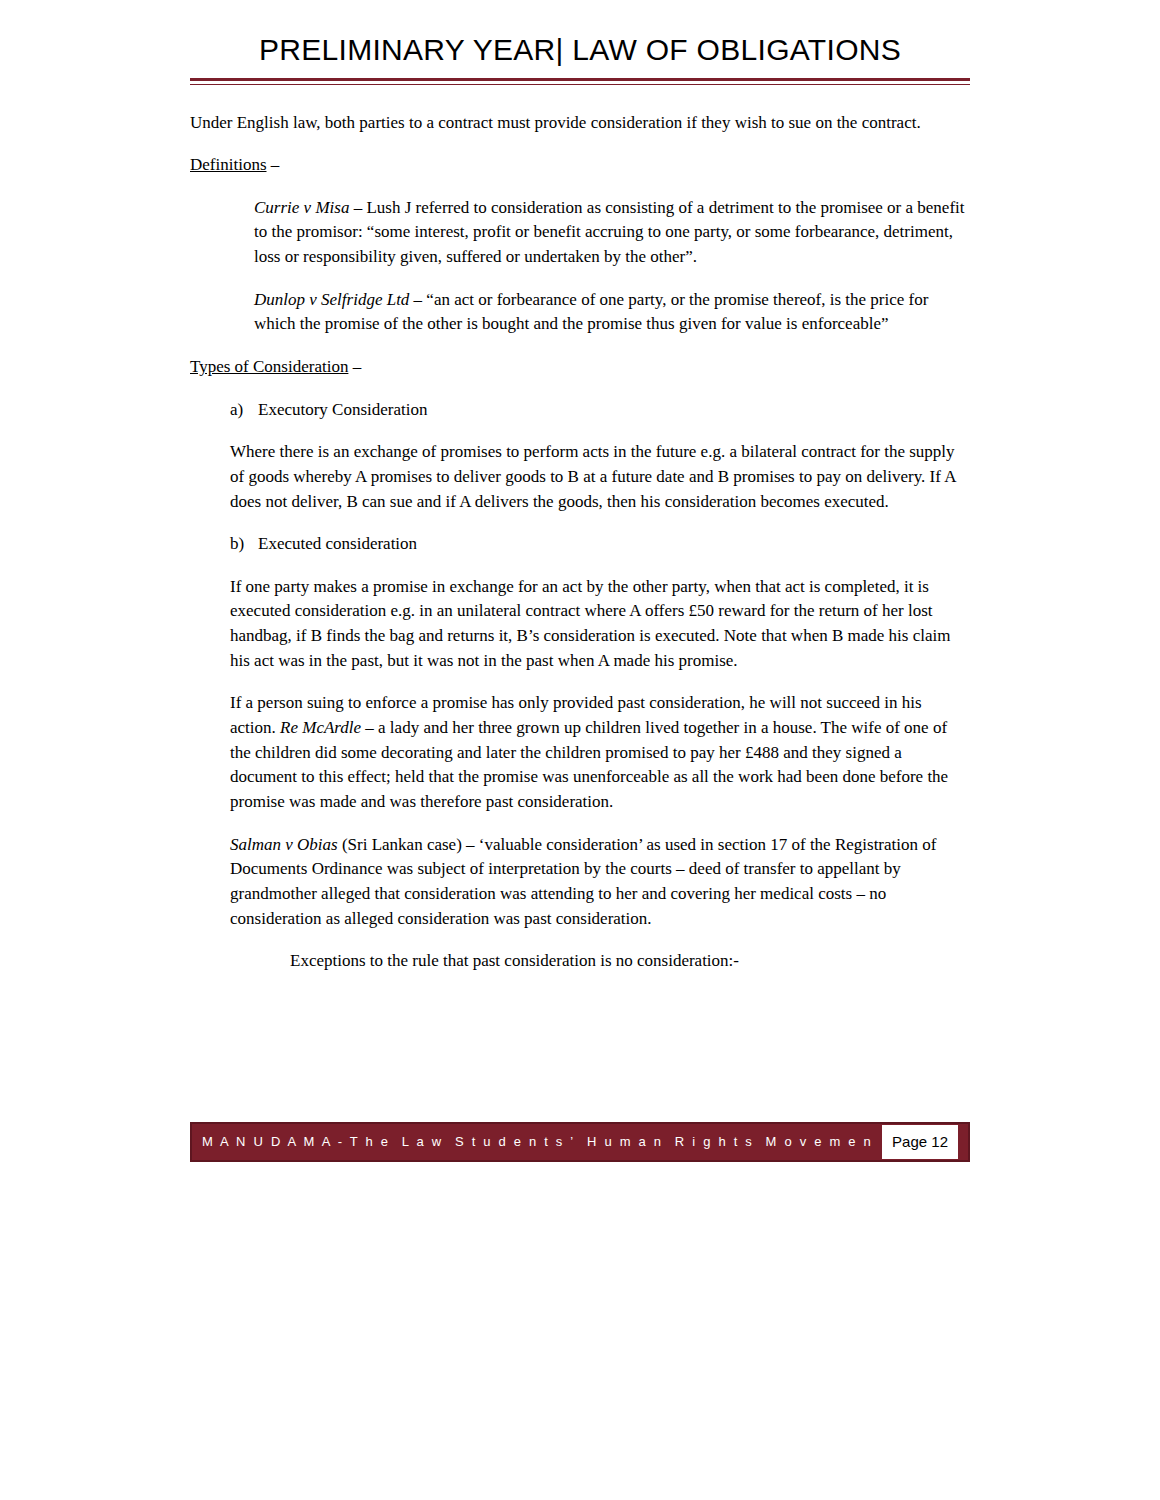PRELIMINARY YEAR| LAW OF OBLIGATIONS
Under English law, both parties to a contract must provide consideration if they wish to sue on the contract.
Definitions –
Currie v Misa – Lush J referred to consideration as consisting of a detriment to the promisee or a benefit to the promisor: “some interest, profit or benefit accruing to one party, or some forbearance, detriment, loss or responsibility given, suffered or undertaken by the other”.
Dunlop v Selfridge Ltd – “an act or forbearance of one party, or the promise thereof, is the price for which the promise of the other is bought and the promise thus given for value is enforceable”
Types of Consideration –
a) Executory Consideration
Where there is an exchange of promises to perform acts in the future e.g. a bilateral contract for the supply of goods whereby A promises to deliver goods to B at a future date and B promises to pay on delivery. If A does not deliver, B can sue and if A delivers the goods, then his consideration becomes executed.
b) Executed consideration
If one party makes a promise in exchange for an act by the other party, when that act is completed, it is executed consideration e.g. in an unilateral contract where A offers £50 reward for the return of her lost handbag, if B finds the bag and returns it, B’s consideration is executed. Note that when B made his claim his act was in the past, but it was not in the past when A made his promise.
If a person suing to enforce a promise has only provided past consideration, he will not succeed in his action. Re McArdle – a lady and her three grown up children lived together in a house. The wife of one of the children did some decorating and later the children promised to pay her £488 and they signed a document to this effect; held that the promise was unenforceable as all the work had been done before the promise was made and was therefore past consideration.
Salman v Obias (Sri Lankan case) – ‘valuable consideration’ as used in section 17 of the Registration of Documents Ordinance was subject of interpretation by the courts – deed of transfer to appellant by grandmother alleged that consideration was attending to her and covering her medical costs – no consideration as alleged consideration was past consideration.
Exceptions to the rule that past consideration is no consideration:-
M A N U D A M A - T h e L a w S t u d e n t s ’ H u m a n R i g h t s M o v e m e n t 2 0 2 0
Page 12